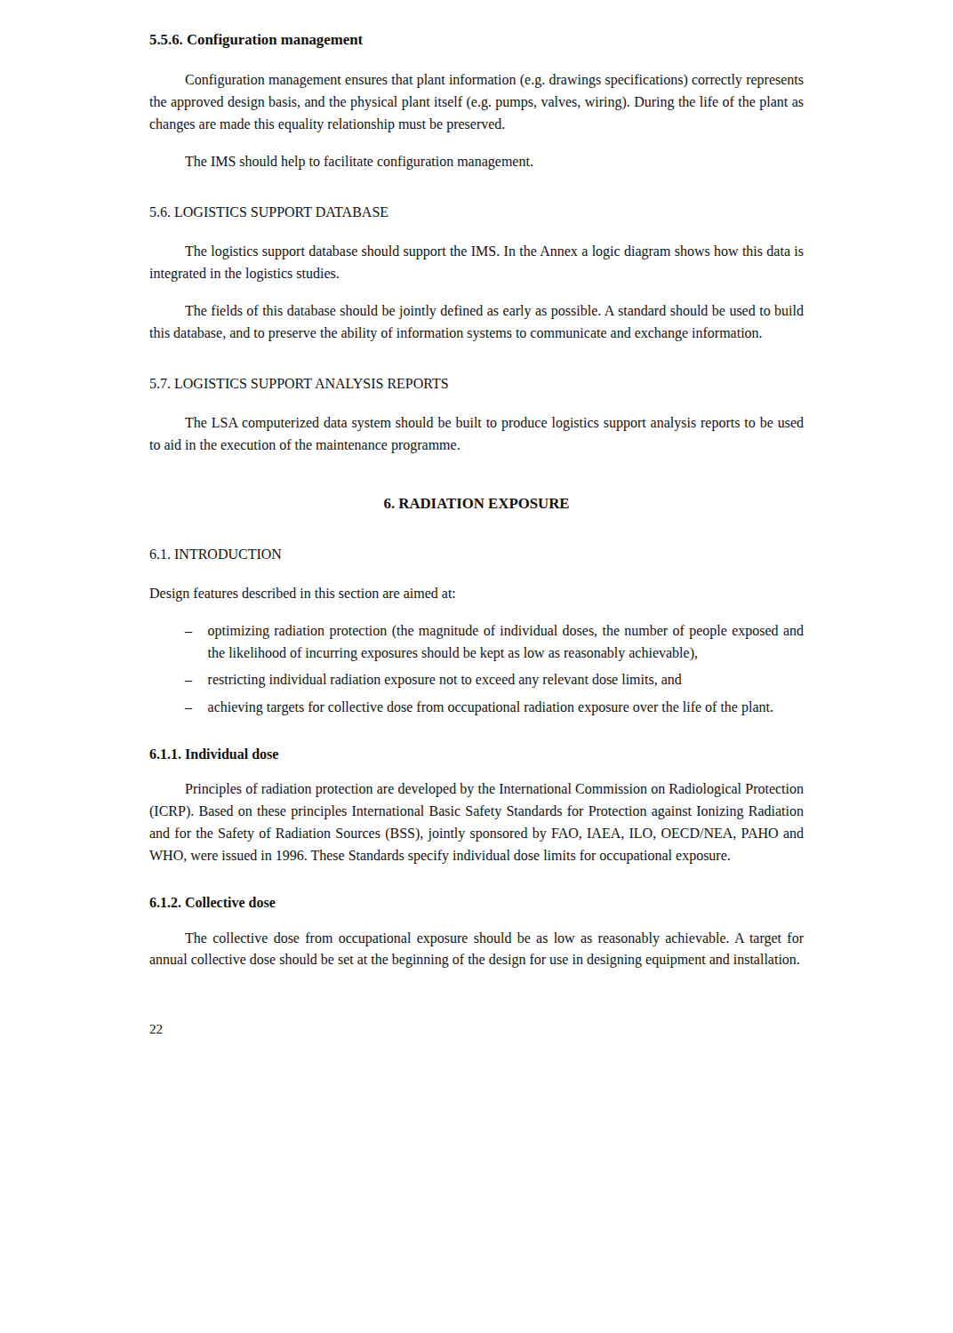5.5.6. Configuration management
Configuration management ensures that plant information (e.g. drawings specifications) correctly represents the approved design basis, and the physical plant itself (e.g. pumps, valves, wiring). During the life of the plant as changes are made this equality relationship must be preserved.
The IMS should help to facilitate configuration management.
5.6. Logistics support database
The logistics support database should support the IMS. In the Annex a logic diagram shows how this data is integrated in the logistics studies.
The fields of this database should be jointly defined as early as possible. A standard should be used to build this database, and to preserve the ability of information systems to communicate and exchange information.
5.7. Logistics support analysis reports
The LSA computerized data system should be built to produce logistics support analysis reports to be used to aid in the execution of the maintenance programme.
6. RADIATION EXPOSURE
6.1. Introduction
Design features described in this section are aimed at:
optimizing radiation protection (the magnitude of individual doses, the number of people exposed and the likelihood of incurring exposures should be kept as low as reasonably achievable),
restricting individual radiation exposure not to exceed any relevant dose limits, and
achieving targets for collective dose from occupational radiation exposure over the life of the plant.
6.1.1. Individual dose
Principles of radiation protection are developed by the International Commission on Radiological Protection (ICRP). Based on these principles International Basic Safety Standards for Protection against Ionizing Radiation and for the Safety of Radiation Sources (BSS), jointly sponsored by FAO, IAEA, ILO, OECD/NEA, PAHO and WHO, were issued in 1996. These Standards specify individual dose limits for occupational exposure.
6.1.2. Collective dose
The collective dose from occupational exposure should be as low as reasonably achievable. A target for annual collective dose should be set at the beginning of the design for use in designing equipment and installation.
22